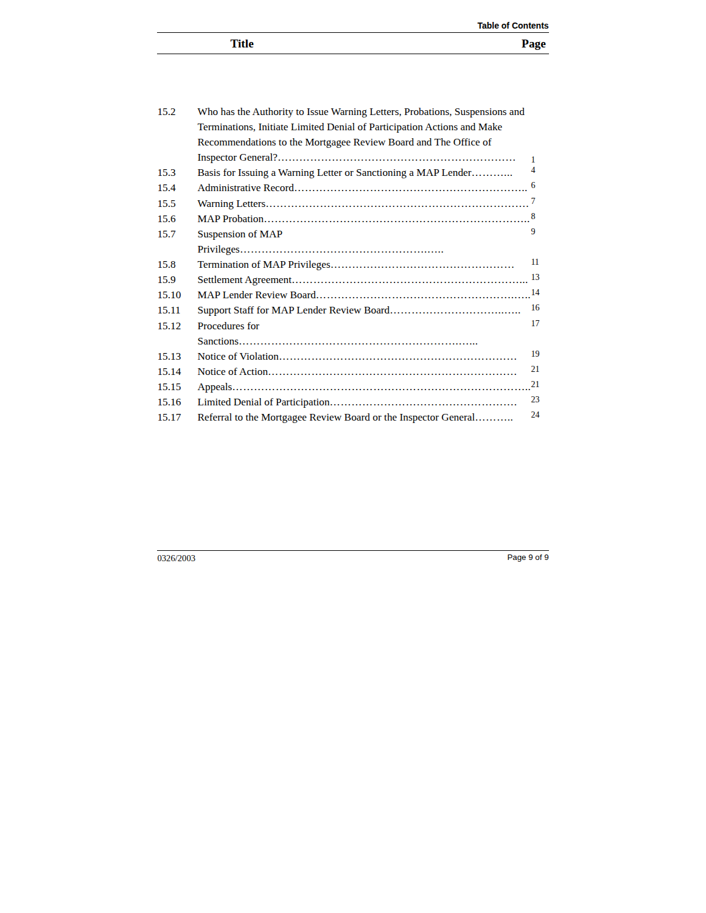Table of Contents
Title Page
| 15.2 | Who has the Authority to Issue Warning Letters, Probations, Suspensions and Terminations, Initiate Limited Denial of Participation Actions and Make Recommendations to the Mortgagee Review Board and The Office of Inspector General? ………………………………………………………… | 1 |
| 15.3 | Basis for Issuing a Warning Letter or Sanctioning a MAP Lender ………... | 4 |
| 15.4 | Administrative Record ……………………………………………………….. | 6 |
| 15.5 | Warning Letters ………………………………………………………………. | 7 |
| 15.6 | MAP Probation ……………………………………………………………….. | 8 |
| 15.7 | Suspension of MAP Privileges …………………………………………….….. | 9 |
| 15.8 | Termination of MAP Privileges …………………………………………… | 11 |
| 15.9 | Settlement Agreement ………………………………………………………... | 13 |
| 15.10 | MAP Lender Review Board ……………………………………………….….. | 14 |
| 15.11 | Support Staff for MAP Lender Review Board …………………………..….. | 16 |
| 15.12 | Procedures for Sanctions …………………………………………………….…... | 17 |
| 15.13 | Notice of Violation ………………………………………………………… | 19 |
| 15.14 | Notice of Action …………………………………………………………… | 21 |
| 15.15 | Appeals ……………………………………………………………………….. | 21 |
| 15.16 | Limited Denial of Participation ……………………………………………. | 23 |
| 15.17 | Referral to the Mortgagee Review Board or the Inspector General ……….. | 24 |
0326/2003 Page 9 of 9